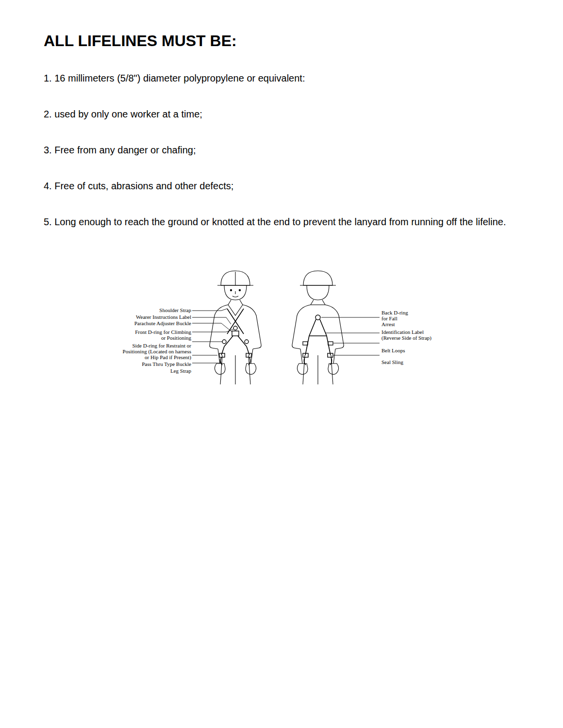ALL LIFELINES MUST BE:
1. 16 millimeters (5/8") diameter polypropylene or equivalent:
2. used by only one worker at a time;
3. Free from any danger or chafing;
4. Free of cuts, abrasions and other defects;
5. Long enough to reach the ground or knotted at the end to prevent the lanyard from running off the lifeline.
Shoulder Strap Wearer Instructions Label Parachute Adjuster Buckle Front D-ring for Climbing or Positioning Side D-ring for Restraint or Positioning (Located on harness or Hip Pad if Present) Pass Thru Type Buckle Leg Strap Back D-ring for Fall Arrest Identification Label (Reverse Side of Strap) Belt Loops Seal Sling